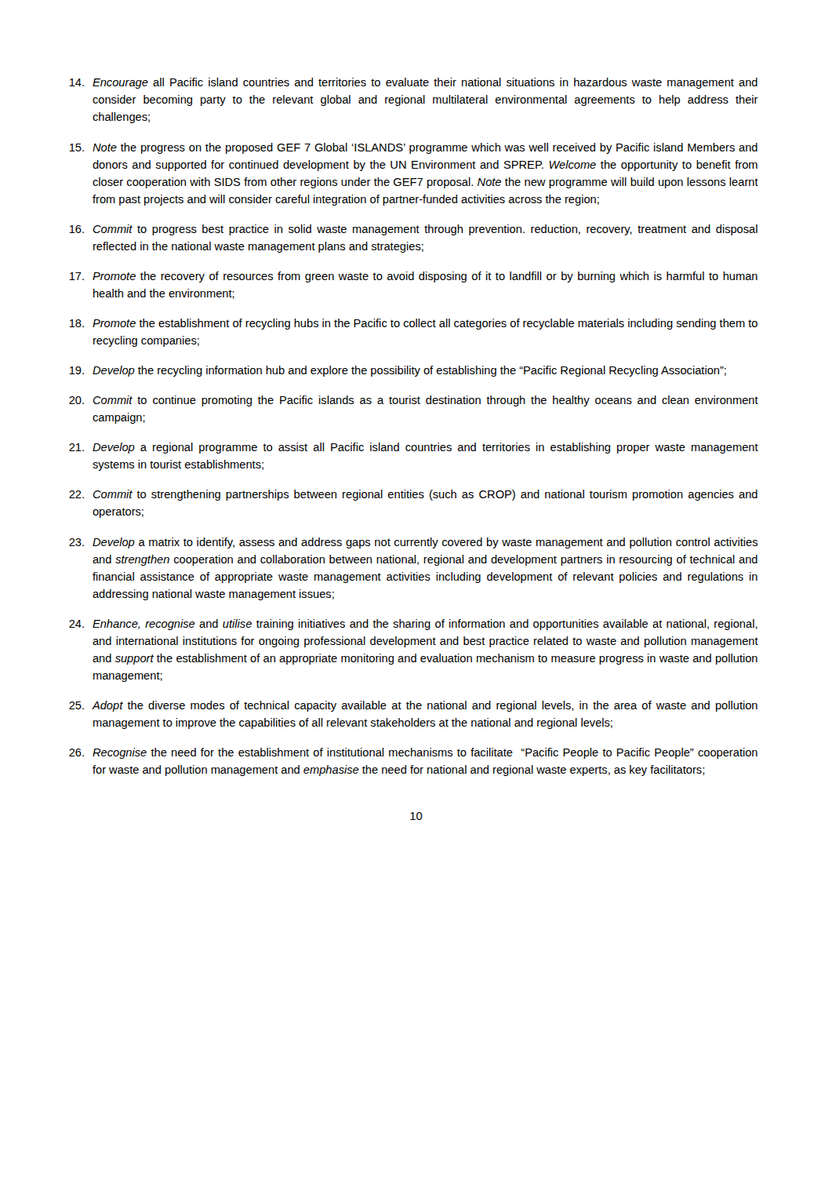Encourage all Pacific island countries and territories to evaluate their national situations in hazardous waste management and consider becoming party to the relevant global and regional multilateral environmental agreements to help address their challenges;
Note the progress on the proposed GEF 7 Global ‘ISLANDS’ programme which was well received by Pacific island Members and donors and supported for continued development by the UN Environment and SPREP. Welcome the opportunity to benefit from closer cooperation with SIDS from other regions under the GEF7 proposal. Note the new programme will build upon lessons learnt from past projects and will consider careful integration of partner-funded activities across the region;
Commit to progress best practice in solid waste management through prevention. reduction, recovery, treatment and disposal reflected in the national waste management plans and strategies;
Promote the recovery of resources from green waste to avoid disposing of it to landfill or by burning which is harmful to human health and the environment;
Promote the establishment of recycling hubs in the Pacific to collect all categories of recyclable materials including sending them to recycling companies;
Develop the recycling information hub and explore the possibility of establishing the “Pacific Regional Recycling Association”;
Commit to continue promoting the Pacific islands as a tourist destination through the healthy oceans and clean environment campaign;
Develop a regional programme to assist all Pacific island countries and territories in establishing proper waste management systems in tourist establishments;
Commit to strengthening partnerships between regional entities (such as CROP) and national tourism promotion agencies and operators;
Develop a matrix to identify, assess and address gaps not currently covered by waste management and pollution control activities and strengthen cooperation and collaboration between national, regional and development partners in resourcing of technical and financial assistance of appropriate waste management activities including development of relevant policies and regulations in addressing national waste management issues;
Enhance, recognise and utilise training initiatives and the sharing of information and opportunities available at national, regional, and international institutions for ongoing professional development and best practice related to waste and pollution management and support the establishment of an appropriate monitoring and evaluation mechanism to measure progress in waste and pollution management;
Adopt the diverse modes of technical capacity available at the national and regional levels, in the area of waste and pollution management to improve the capabilities of all relevant stakeholders at the national and regional levels;
Recognise the need for the establishment of institutional mechanisms to facilitate “Pacific People to Pacific People” cooperation for waste and pollution management and emphasise the need for national and regional waste experts, as key facilitators;
10